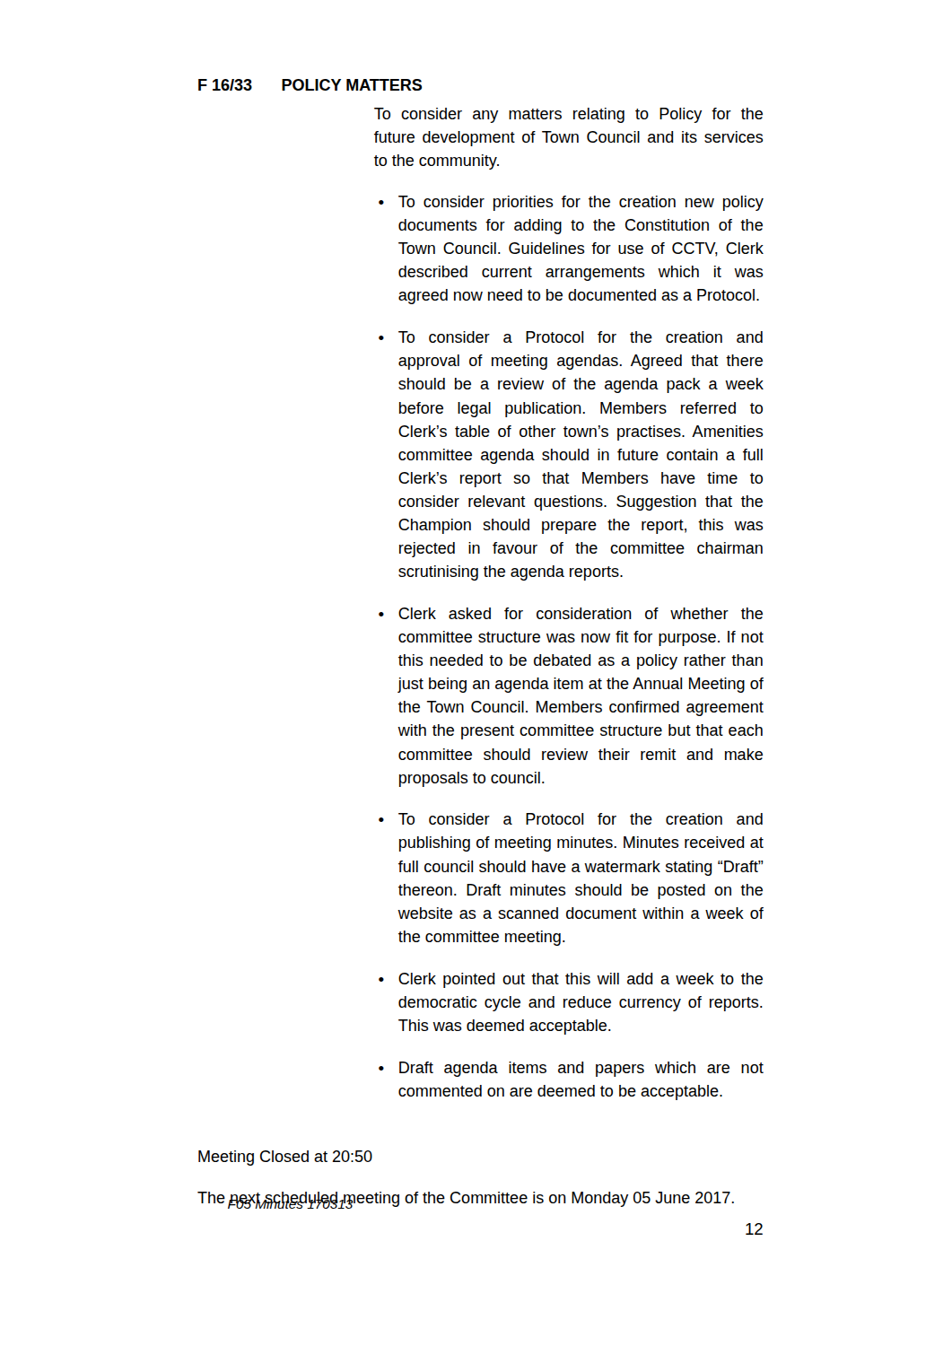F 16/33 POLICY MATTERS
To consider any matters relating to Policy for the future development of Town Council and its services to the community.
To consider priorities for the creation new policy documents for adding to the Constitution of the Town Council. Guidelines for use of CCTV, Clerk described current arrangements which it was agreed now need to be documented as a Protocol.
To consider a Protocol for the creation and approval of meeting agendas. Agreed that there should be a review of the agenda pack a week before legal publication. Members referred to Clerk’s table of other town’s practises. Amenities committee agenda should in future contain a full Clerk’s report so that Members have time to consider relevant questions. Suggestion that the Champion should prepare the report, this was rejected in favour of the committee chairman scrutinising the agenda reports.
Clerk asked for consideration of whether the committee structure was now fit for purpose. If not this needed to be debated as a policy rather than just being an agenda item at the Annual Meeting of the Town Council. Members confirmed agreement with the present committee structure but that each committee should review their remit and make proposals to council.
To consider a Protocol for the creation and publishing of meeting minutes. Minutes received at full council should have a watermark stating “Draft” thereon. Draft minutes should be posted on the website as a scanned document within a week of the committee meeting.
Clerk pointed out that this will add a week to the democratic cycle and reduce currency of reports. This was deemed acceptable.
Draft agenda items and papers which are not commented on are deemed to be acceptable.
Meeting Closed at 20:50
The next scheduled meeting of the Committee is on Monday 05 June 2017.
F05 Minutes 170313
12